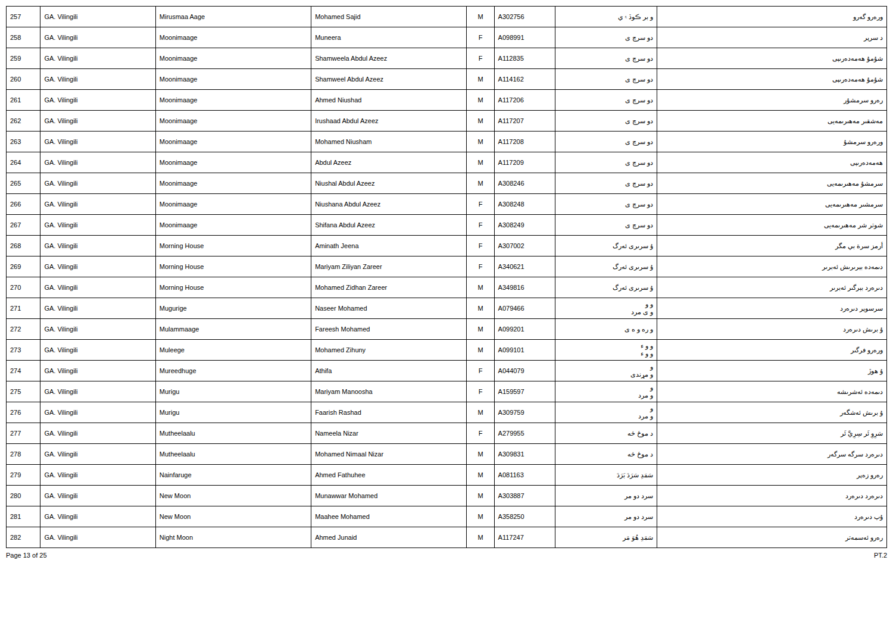| 257 | GA. Vilingili | Mirusmaa Aage | Mohamed Sajid | M | A302756 | و بر ڪوڏ ۾ ي | ورەرو گەرو |
| 258 | GA. Vilingili | Moonimaage | Muneera | F | A098991 | دو سرچ ی | د سرپر |
| 259 | GA. Vilingili | Moonimaage | Shamweela Abdul Azeez | F | A112835 | دو سرچ ی | شۇمۇ ھەمەدەرىپى |
| 260 | GA. Vilingili | Moonimaage | Shamweel Abdul Azeez | M | A114162 | دو سرچ ی | شۇمۇ ھەمەدەرىپى |
| 261 | GA. Vilingili | Moonimaage | Ahmed Niushad | M | A117206 | دو سرچ ی | رەرو سرمشۇر |
| 262 | GA. Vilingili | Moonimaage | Irushaad Abdul Azeez | M | A117207 | دو سرچ ی | مەشقىر مەھىرىمەيى |
| 263 | GA. Vilingili | Moonimaage | Mohamed Niusham | M | A117208 | دو سرچ ی | ورەرو سرمشۇ |
| 264 | GA. Vilingili | Moonimaage | Abdul Azeez | M | A117209 | دو سرچ ی | ھەمەدەرىپى |
| 265 | GA. Vilingili | Moonimaage | Niushal Abdul Azeez | M | A308246 | دو سرچ ی | سرمشۇ مەھىرىمەيى |
| 266 | GA. Vilingili | Moonimaage | Niushana Abdul Azeez | F | A308248 | دو سرچ ی | سرمشىر مەھىرىمەيى |
| 267 | GA. Vilingili | Moonimaage | Shifana Abdul Azeez | F | A308249 | دو سرچ ی | شوتر شر مەھىرىمەيى |
| 268 | GA. Vilingili | Morning House | Aminath Jeena | F | A307002 | ۇ سرىرى ئەرگ | أرمز سرة بي مگر |
| 269 | GA. Vilingili | Morning House | Mariyam Ziliyan Zareer | F | A340621 | ۇ سرىرى ئەرگ | دىمەدە بېرىرىش ئەبرىر |
| 270 | GA. Vilingili | Morning House | Mohamed Zidhan Zareer | M | A349816 | ۇ سرىرى ئەرگ | دىرەرد بېرگىر ئەبرىر |
| 271 | GA. Vilingili | Mugurige | Naseer Mohamed | M | A079466 | و و و ی مرد | سرسوپر دىرەرد |
| 272 | GA. Vilingili | Mulammaage | Fareesh Mohamed | M | A099201 | و ره و ه ی | ۇ برىش دىرەرد |
| 273 | GA. Vilingili | Muleege | Mohamed Zihuny | M | A099101 | و و ء و و ء | ورەرو فرگىر |
| 274 | GA. Vilingili | Mureedhuge | Athifa | F | A044079 | و و مړندی | ۇ ھوڙ |
| 275 | GA. Vilingili | Murigu | Mariyam Manoosha | F | A159597 | و و مرد | دىمەدە ئەشرىشە |
| 276 | GA. Vilingili | Murigu | Faarish Rashad | M | A309759 | و و مرد | ۇ برىش ئەشگەر |
| 277 | GA. Vilingili | Mutheelaalu | Nameela Nizar | F | A279955 | د موځ څه | سَرِوِ ئَر سِرِيَّ ئَر |
| 278 | GA. Vilingili | Mutheelaalu | Mohamed Nimaal Nizar | M | A309831 | د موځ څه | دىرەرد سرگە سرگەر |
| 279 | GA. Vilingili | Nainfaruge | Ahmed Fathuhee | M | A081163 | سَمَدِ سَرَدَ بَرَدَ | رەرو زەپر |
| 280 | GA. Vilingili | New Moon | Munawwar Mohamed | M | A303887 | سرد دو مر | دىرەرد دىرەرد |
| 281 | GA. Vilingili | New Moon | Maahee Mohamed | M | A358250 | سرد دو مر | ۇپ دىرەرد |
| 282 | GA. Vilingili | Night Moon | Ahmed Junaid | M | A117247 | سَمَدِ ھُوَ مَر | رەرو ئەسمەتر |
Page 13 of 25 PT.2